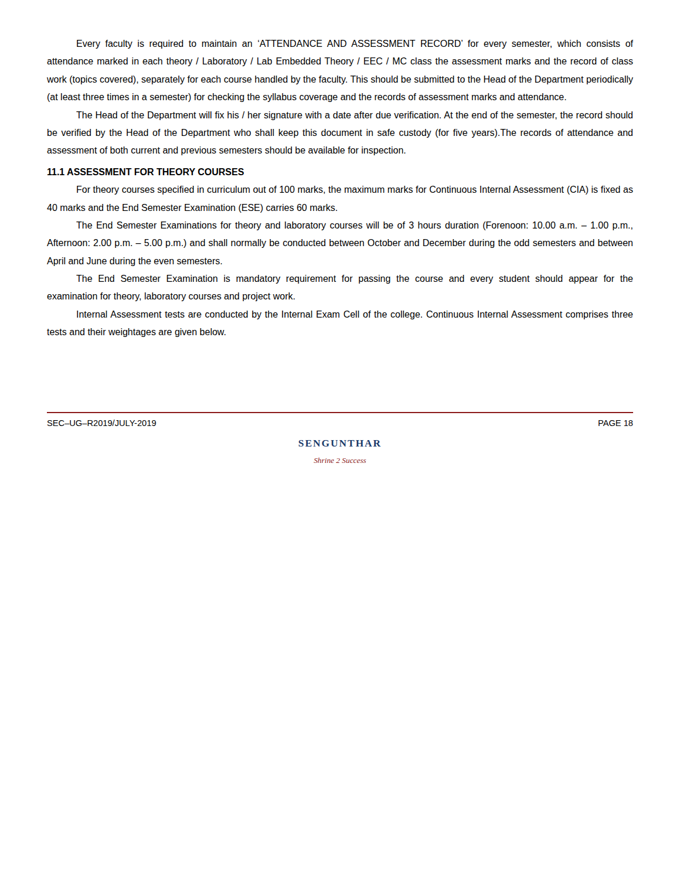Every faculty is required to maintain an ‘ATTENDANCE AND ASSESSMENT RECORD’ for every semester, which consists of attendance marked in each theory / Laboratory / Lab Embedded Theory / EEC / MC class the assessment marks and the record of class work (topics covered), separately for each course handled by the faculty. This should be submitted to the Head of the Department periodically (at least three times in a semester) for checking the syllabus coverage and the records of assessment marks and attendance.
The Head of the Department will fix his / her signature with a date after due verification. At the end of the semester, the record should be verified by the Head of the Department who shall keep this document in safe custody (for five years).The records of attendance and assessment of both current and previous semesters should be available for inspection.
11.1 ASSESSMENT FOR THEORY COURSES
For theory courses specified in curriculum out of 100 marks, the maximum marks for Continuous Internal Assessment (CIA) is fixed as 40 marks and the End Semester Examination (ESE) carries 60 marks.
The End Semester Examinations for theory and laboratory courses will be of 3 hours duration (Forenoon: 10.00 a.m. – 1.00 p.m., Afternoon: 2.00 p.m. – 5.00 p.m.) and shall normally be conducted between October and December during the odd semesters and between April and June during the even semesters.
The End Semester Examination is mandatory requirement for passing the course and every student should appear for the examination for theory, laboratory courses and project work.
Internal Assessment tests are conducted by the Internal Exam Cell of the college. Continuous Internal Assessment comprises three tests and their weightages are given below.
SEC–UG–R2019/JULY-2019 PAGE 18
SENGUNTHAR
Shrine 2 Success